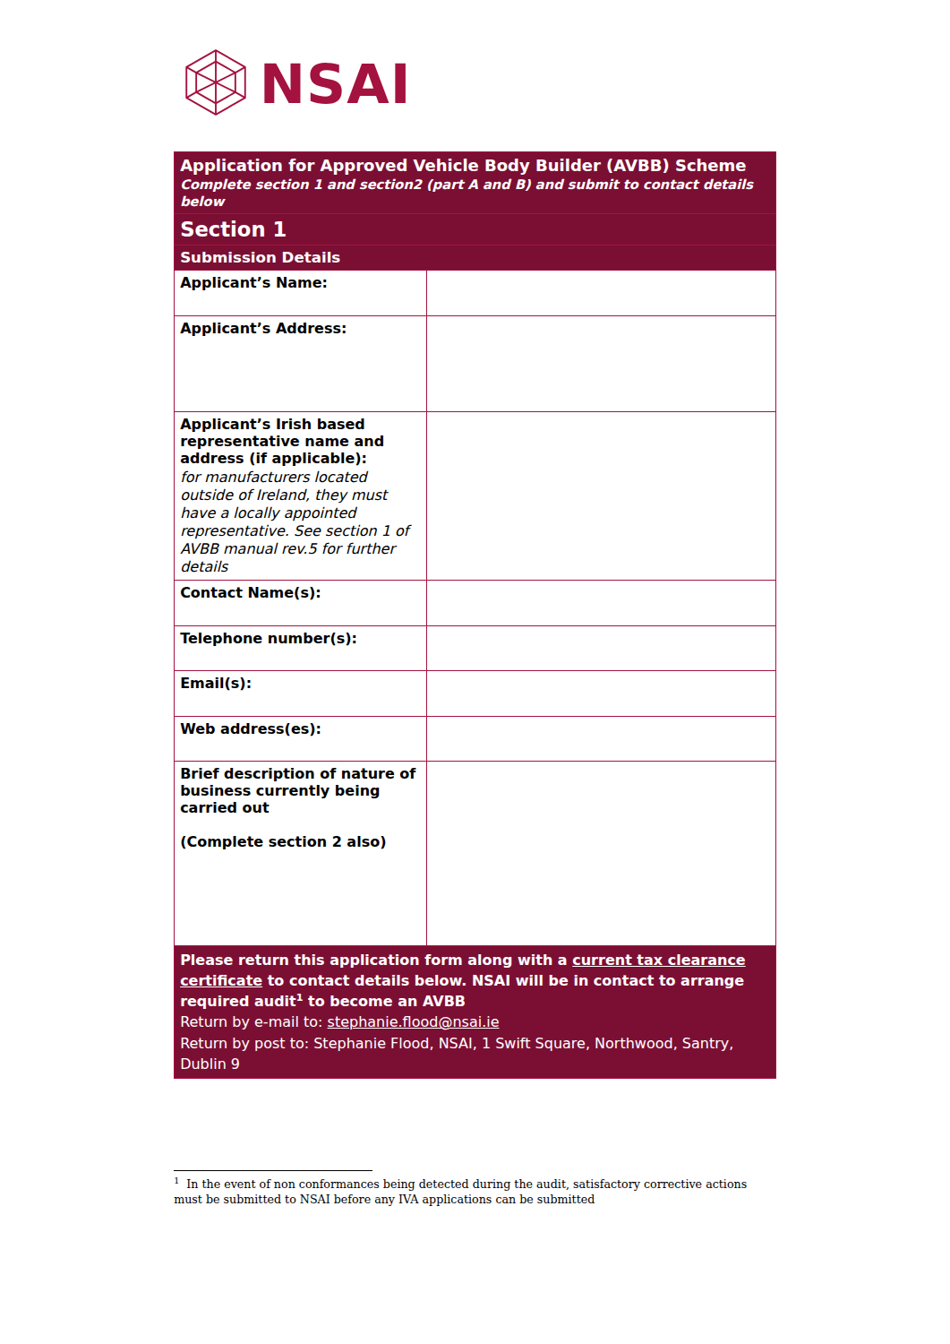NSAI
| Application for Approved Vehicle Body Builder (AVBB) Scheme Complete section 1 and section2 (part A and B) and submit to contact details below |
| Section 1 |
| Submission Details |
| Applicant’s Name: | |
| Applicant’s Address: | |
| Applicant’s Irish based representative name and address (if applicable): for manufacturers located outside of Ireland, they must have a locally appointed representative. See section 1 of AVBB manual rev.5 for further details | |
| Contact Name(s): | |
| Telephone number(s): | |
| Email(s): | |
| Web address(es): | |
| Brief description of nature of business currently being carried out (Complete section 2 also) | |
| Please return this application form along with a current tax clearance certificate to contact details below. NSAI will be in contact to arrange required audit 1 to become an AVBB Return by e-mail to: stephanie.flood@nsai.ie Return by post to: Stephanie Flood, NSAI, 1 Swift Square, Northwood, Santry, Dublin 9 |
1 In the event of non conformances being detected during the audit, satisfactory corrective actions must be submitted to NSAI before any IVA applications can be submitted